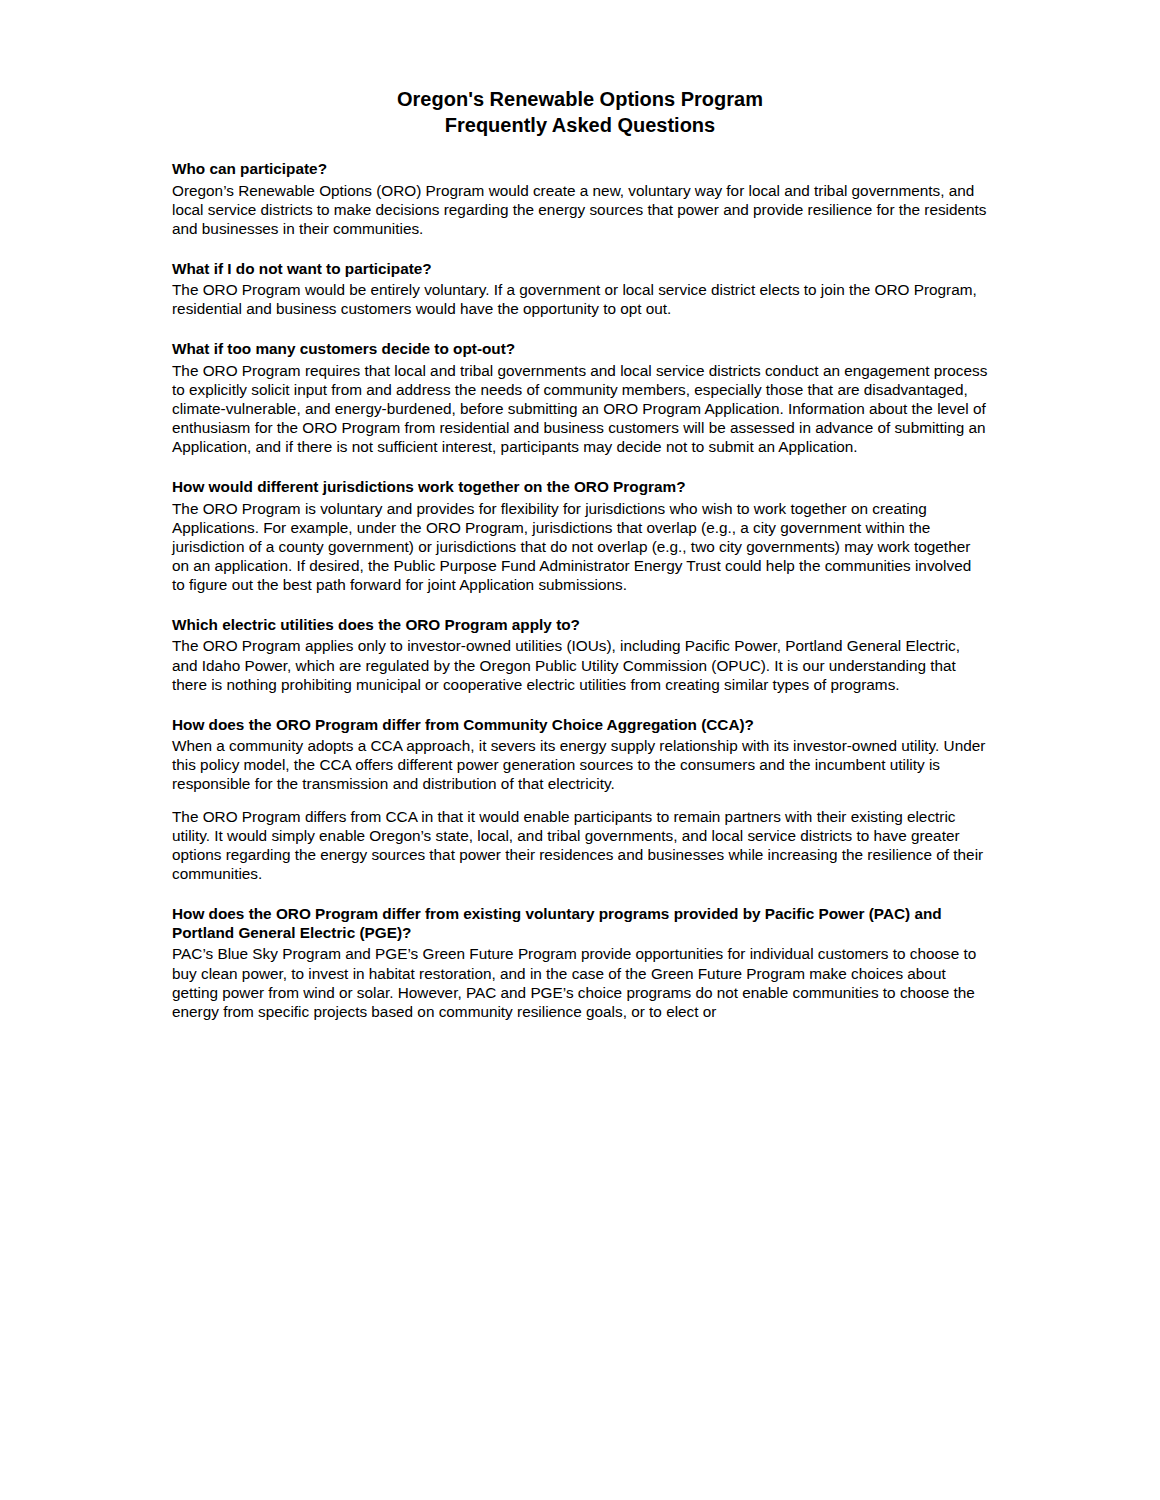Oregon's Renewable Options ProgramFrequently Asked Questions
Who can participate?
Oregon’s Renewable Options (ORO) Program would create a new, voluntary way for local and tribal governments, and local service districts to make decisions regarding the energy sources that power and provide resilience for the residents and businesses in their communities.
What if I do not want to participate?
The ORO Program would be entirely voluntary. If a government or local service district elects to join the ORO Program, residential and business customers would have the opportunity to opt out.
What if too many customers decide to opt-out?
The ORO Program requires that local and tribal governments and local service districts conduct an engagement process to explicitly solicit input from and address the needs of community members, especially those that are disadvantaged, climate-vulnerable, and energy-burdened, before submitting an ORO Program Application. Information about the level of enthusiasm for the ORO Program from residential and business customers will be assessed in advance of submitting an Application, and if there is not sufficient interest, participants may decide not to submit an Application.
How would different jurisdictions work together on the ORO Program?
The ORO Program is voluntary and provides for flexibility for jurisdictions who wish to work together on creating Applications. For example, under the ORO Program, jurisdictions that overlap (e.g., a city government within the jurisdiction of a county government) or jurisdictions that do not overlap (e.g., two city governments) may work together on an application. If desired, the Public Purpose Fund Administrator Energy Trust could help the communities involved to figure out the best path forward for joint Application submissions.
Which electric utilities does the ORO Program apply to?
The ORO Program applies only to investor-owned utilities (IOUs), including Pacific Power, Portland General Electric, and Idaho Power, which are regulated by the Oregon Public Utility Commission (OPUC). It is our understanding that there is nothing prohibiting municipal or cooperative electric utilities from creating similar types of programs.
How does the ORO Program differ from Community Choice Aggregation (CCA)?
When a community adopts a CCA approach, it severs its energy supply relationship with its investor-owned utility. Under this policy model, the CCA offers different power generation sources to the consumers and the incumbent utility is responsible for the transmission and distribution of that electricity.
The ORO Program differs from CCA in that it would enable participants to remain partners with their existing electric utility. It would simply enable Oregon’s state, local, and tribal governments, and local service districts to have greater options regarding the energy sources that power their residences and businesses while increasing the resilience of their communities.
How does the ORO Program differ from existing voluntary programs provided by Pacific Power (PAC) and Portland General Electric (PGE)?
PAC’s Blue Sky Program and PGE’s Green Future Program provide opportunities for individual customers to choose to buy clean power, to invest in habitat restoration, and in the case of the Green Future Program make choices about getting power from wind or solar. However, PAC and PGE’s choice programs do not enable communities to choose the energy from specific projects based on community resilience goals, or to elect or